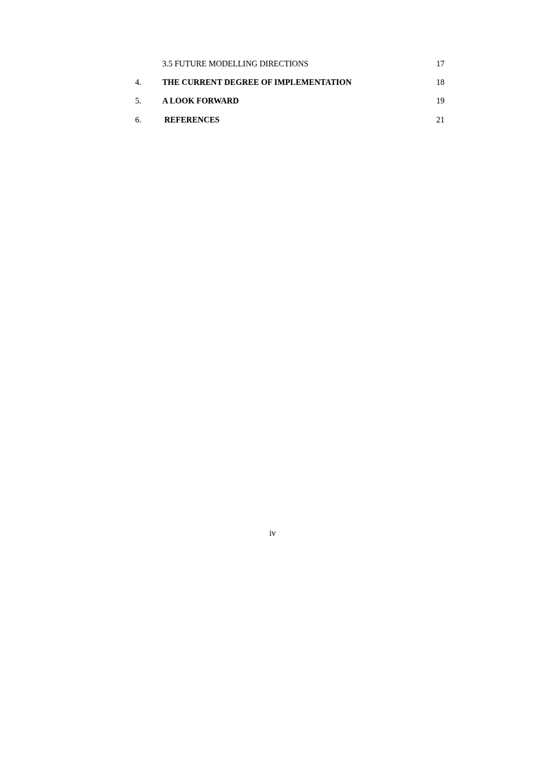| | 3.5 FUTURE MODELLING DIRECTIONS | 17 |
| 4. | THE CURRENT DEGREE OF IMPLEMENTATION | 18 |
| 5. | A LOOK FORWARD | 19 |
| 6. | REFERENCES | 21 |
iv